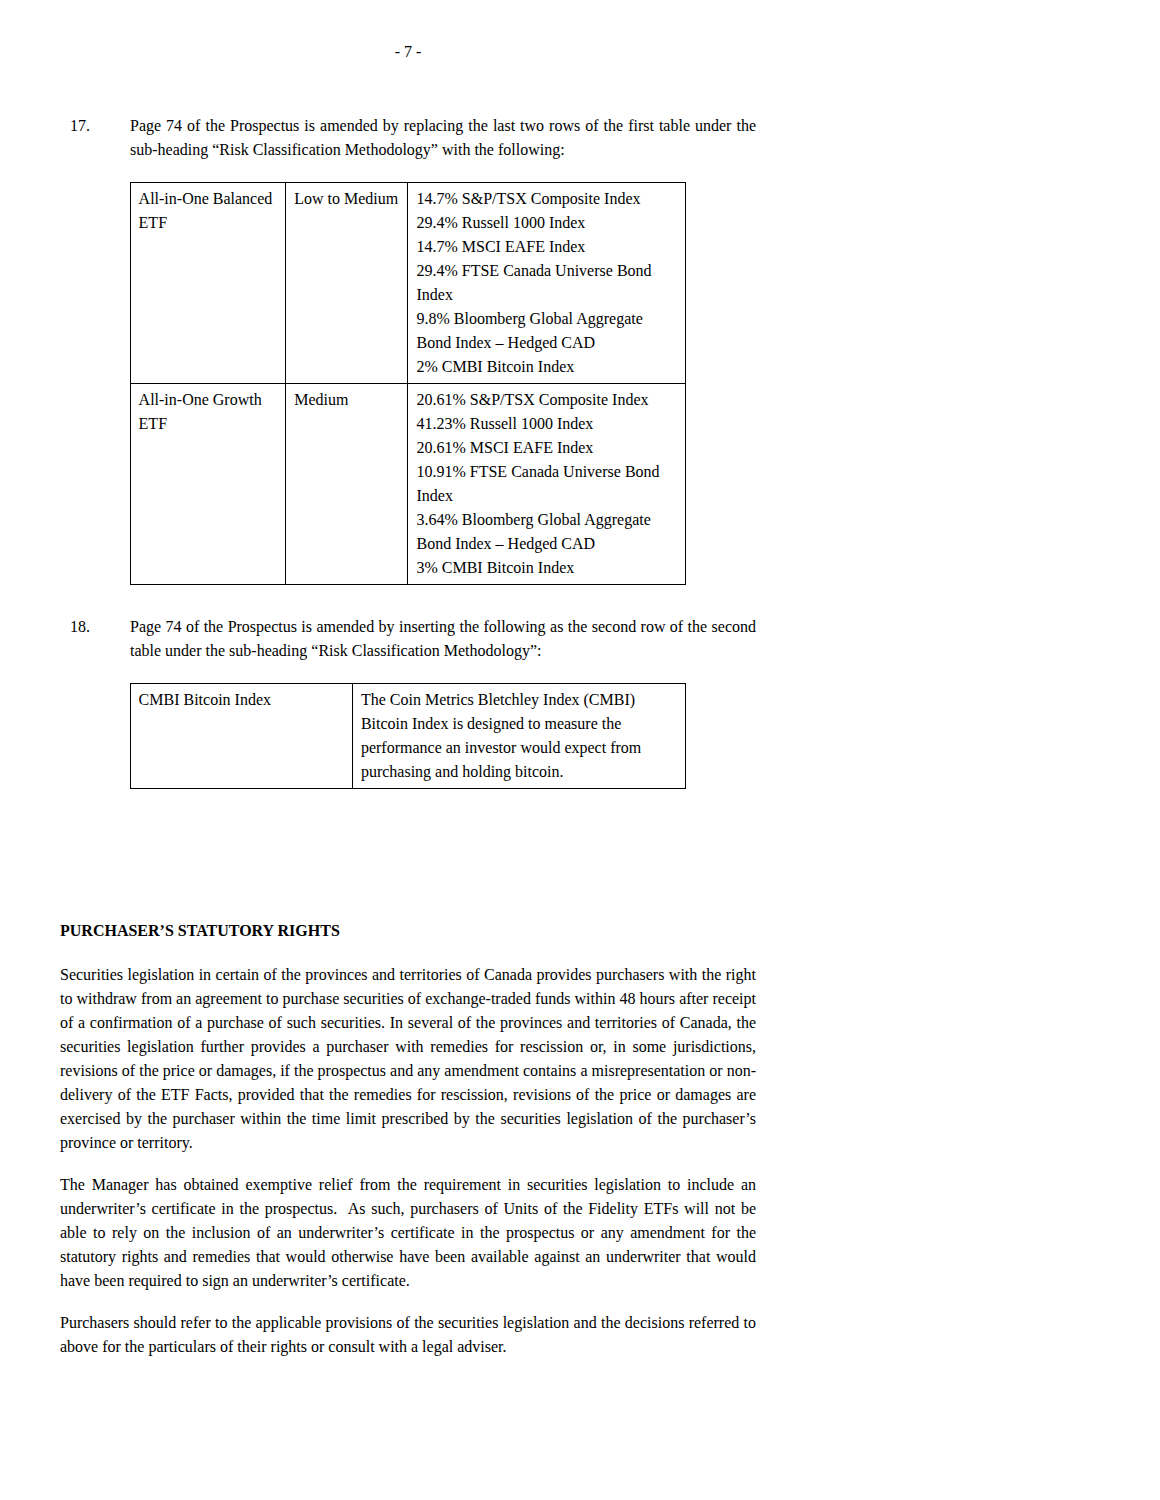- 7 -
17.
Page 74 of the Prospectus is amended by replacing the last two rows of the first table under the sub-heading “Risk Classification Methodology” with the following:
| All-in-One Balanced ETF | Low to Medium | 14.7% S&P/TSX Composite Index 29.4% Russell 1000 Index 14.7% MSCI EAFE Index 29.4% FTSE Canada Universe Bond Index 9.8% Bloomberg Global Aggregate Bond Index – Hedged CAD 2% CMBI Bitcoin Index |
| All-in-One Growth ETF | Medium | 20.61% S&P/TSX Composite Index 41.23% Russell 1000 Index 20.61% MSCI EAFE Index 10.91% FTSE Canada Universe Bond Index 3.64% Bloomberg Global Aggregate Bond Index – Hedged CAD 3% CMBI Bitcoin Index |
18.
Page 74 of the Prospectus is amended by inserting the following as the second row of the second table under the sub-heading “Risk Classification Methodology”:
| CMBI Bitcoin Index | The Coin Metrics Bletchley Index (CMBI) Bitcoin Index is designed to measure the performance an investor would expect from purchasing and holding bitcoin. |
PURCHASER’S STATUTORY RIGHTS
Securities legislation in certain of the provinces and territories of Canada provides purchasers with the right to withdraw from an agreement to purchase securities of exchange-traded funds within 48 hours after receipt of a confirmation of a purchase of such securities. In several of the provinces and territories of Canada, the securities legislation further provides a purchaser with remedies for rescission or, in some jurisdictions, revisions of the price or damages, if the prospectus and any amendment contains a misrepresentation or non-delivery of the ETF Facts, provided that the remedies for rescission, revisions of the price or damages are exercised by the purchaser within the time limit prescribed by the securities legislation of the purchaser’s province or territory.
The Manager has obtained exemptive relief from the requirement in securities legislation to include an underwriter’s certificate in the prospectus. As such, purchasers of Units of the Fidelity ETFs will not be able to rely on the inclusion of an underwriter’s certificate in the prospectus or any amendment for the statutory rights and remedies that would otherwise have been available against an underwriter that would have been required to sign an underwriter’s certificate.
Purchasers should refer to the applicable provisions of the securities legislation and the decisions referred to above for the particulars of their rights or consult with a legal adviser.